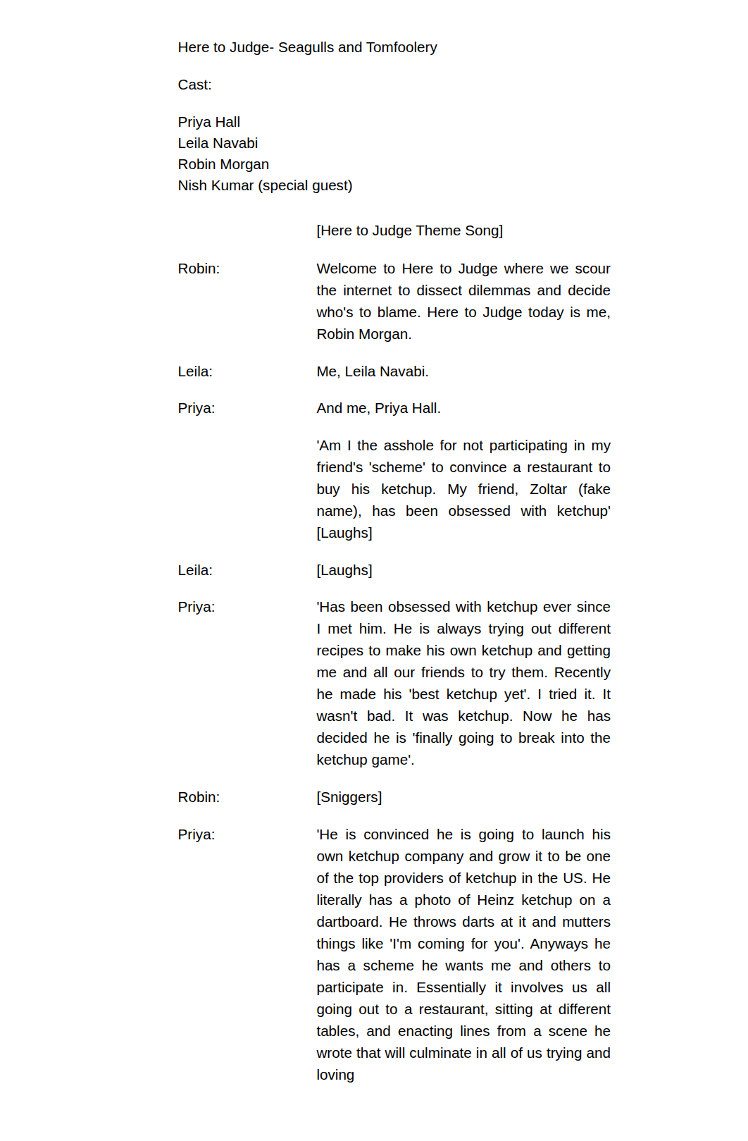Here to Judge- Seagulls and Tomfoolery
Cast:
Priya Hall
Leila Navabi
Robin Morgan
Nish Kumar (special guest)
[Here to Judge Theme Song]
Robin:
Welcome to Here to Judge where we scour the internet to dissect dilemmas and decide who's to blame. Here to Judge today is me, Robin Morgan.
Leila:
Me, Leila Navabi.
Priya:
And me, Priya Hall.
'Am I the asshole for not participating in my friend's 'scheme' to convince a restaurant to buy his ketchup. My friend, Zoltar (fake name), has been obsessed with ketchup' [Laughs]
Leila:
[Laughs]
Priya:
'Has been obsessed with ketchup ever since I met him. He is always trying out different recipes to make his own ketchup and getting me and all our friends to try them. Recently he made his 'best ketchup yet'. I tried it. It wasn't bad. It was ketchup. Now he has decided he is 'finally going to break into the ketchup game'.
Robin:
[Sniggers]
Priya:
'He is convinced he is going to launch his own ketchup company and grow it to be one of the top providers of ketchup in the US. He literally has a photo of Heinz ketchup on a dartboard. He throws darts at it and mutters things like 'I'm coming for you'. Anyways he has a scheme he wants me and others to participate in. Essentially it involves us all going out to a restaurant, sitting at different tables, and enacting lines from a scene he wrote that will culminate in all of us trying and loving